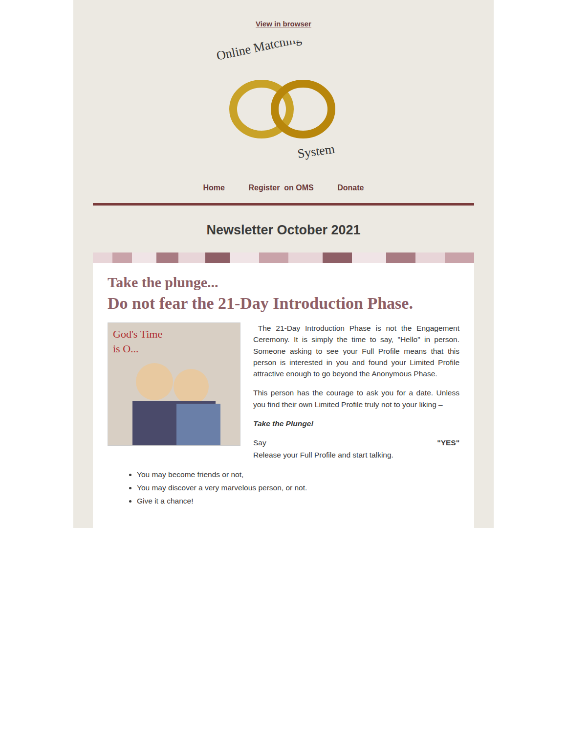View in browser
Home Register on OMS Donate
Newsletter October 2021
Take the plunge...
Do not fear the 21-Day Introduction Phase.
The 21-Day Introduction Phase is not the Engagement Ceremony. It is simply the time to say, "Hello" in person. Someone asking to see your Full Profile means that this person is interested in you and found your Limited Profile attractive enough to go beyond the Anonymous Phase.
This person has the courage to ask you for a date. Unless you find their own Limited Profile truly not to your liking –
Take the Plunge!
Say "YES"
Release your Full Profile and start talking.
You may become friends or not,
You may discover a very marvelous person, or not.
Give it a chance!